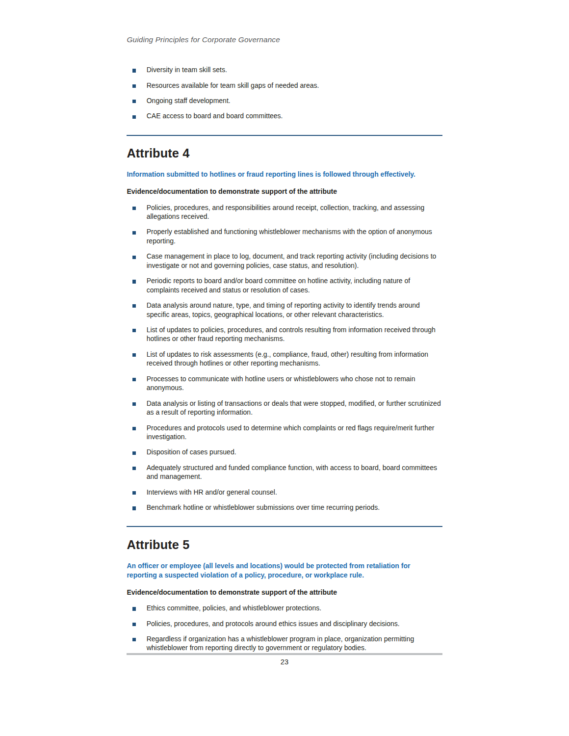Guiding Principles for Corporate Governance
Diversity in team skill sets.
Resources available for team skill gaps of needed areas.
Ongoing staff development.
CAE access to board and board committees.
Attribute 4
Information submitted to hotlines or fraud reporting lines is followed through effectively.
Evidence/documentation to demonstrate support of the attribute
Policies, procedures, and responsibilities around receipt, collection, tracking, and assessing allegations received.
Properly established and functioning whistleblower mechanisms with the option of anonymous reporting.
Case management in place to log, document, and track reporting activity (including decisions to investigate or not and governing policies, case status, and resolution).
Periodic reports to board and/or board committee on hotline activity, including nature of complaints received and status or resolution of cases.
Data analysis around nature, type, and timing of reporting activity to identify trends around specific areas, topics, geographical locations, or other relevant characteristics.
List of updates to policies, procedures, and controls resulting from information received through hotlines or other fraud reporting mechanisms.
List of updates to risk assessments (e.g., compliance, fraud, other) resulting from information received through hotlines or other reporting mechanisms.
Processes to communicate with hotline users or whistleblowers who chose not to remain anonymous.
Data analysis or listing of transactions or deals that were stopped, modified, or further scrutinized as a result of reporting information.
Procedures and protocols used to determine which complaints or red flags require/merit further investigation.
Disposition of cases pursued.
Adequately structured and funded compliance function, with access to board, board committees and management.
Interviews with HR and/or general counsel.
Benchmark hotline or whistleblower submissions over time recurring periods.
Attribute 5
An officer or employee (all levels and locations) would be protected from retaliation for reporting a suspected violation of a policy, procedure, or workplace rule.
Evidence/documentation to demonstrate support of the attribute
Ethics committee, policies, and whistleblower protections.
Policies, procedures, and protocols around ethics issues and disciplinary decisions.
Regardless if organization has a whistleblower program in place, organization permitting whistleblower from reporting directly to government or regulatory bodies.
23